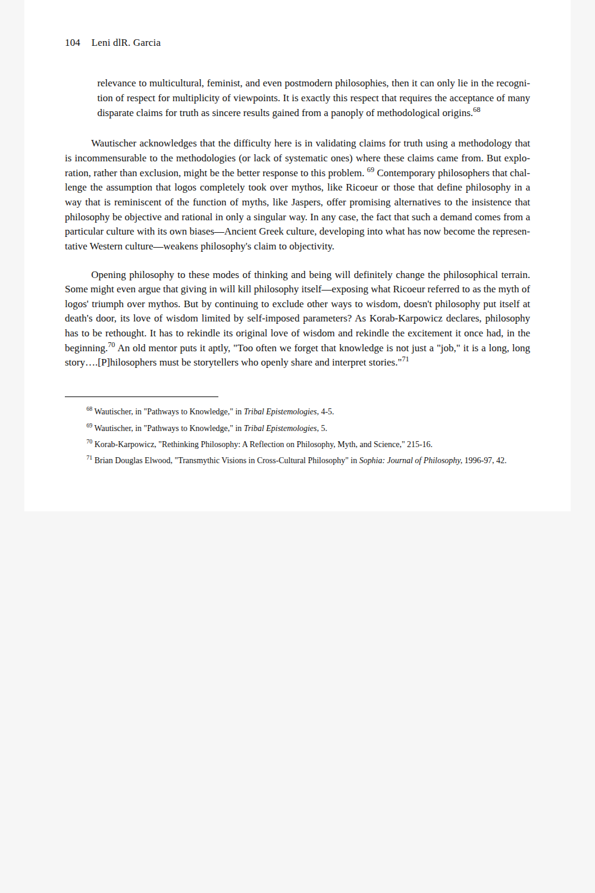104 Leni dlR. Garcia
relevance to multicultural, feminist, and even postmodern philosophies, then it can only lie in the recognition of respect for multiplicity of viewpoints. It is exactly this respect that requires the acceptance of many disparate claims for truth as sincere results gained from a panoply of methodological origins.68
Wautischer acknowledges that the difficulty here is in validating claims for truth using a methodology that is incommensurable to the methodologies (or lack of systematic ones) where these claims came from. But exploration, rather than exclusion, might be the better response to this problem. 69 Contemporary philosophers that challenge the assumption that logos completely took over mythos, like Ricoeur or those that define philosophy in a way that is reminiscent of the function of myths, like Jaspers, offer promising alternatives to the insistence that philosophy be objective and rational in only a singular way. In any case, the fact that such a demand comes from a particular culture with its own biases—Ancient Greek culture, developing into what has now become the representative Western culture—weakens philosophy's claim to objectivity.
Opening philosophy to these modes of thinking and being will definitely change the philosophical terrain. Some might even argue that giving in will kill philosophy itself—exposing what Ricoeur referred to as the myth of logos' triumph over mythos. But by continuing to exclude other ways to wisdom, doesn't philosophy put itself at death's door, its love of wisdom limited by self-imposed parameters? As Korab-Karpowicz declares, philosophy has to be rethought. It has to rekindle its original love of wisdom and rekindle the excitement it once had, in the beginning.70 An old mentor puts it aptly, "Too often we forget that knowledge is not just a "job," it is a long, long story….[P]hilosophers must be storytellers who openly share and interpret stories."71
68 Wautischer, in "Pathways to Knowledge," in Tribal Epistemologies, 4-5.
69 Wautischer, in "Pathways to Knowledge," in Tribal Epistemologies, 5.
70 Korab-Karpowicz, "Rethinking Philosophy: A Reflection on Philosophy, Myth, and Science," 215-16.
71 Brian Douglas Elwood, "Transmythic Visions in Cross-Cultural Philosophy" in Sophia: Journal of Philosophy, 1996-97, 42.